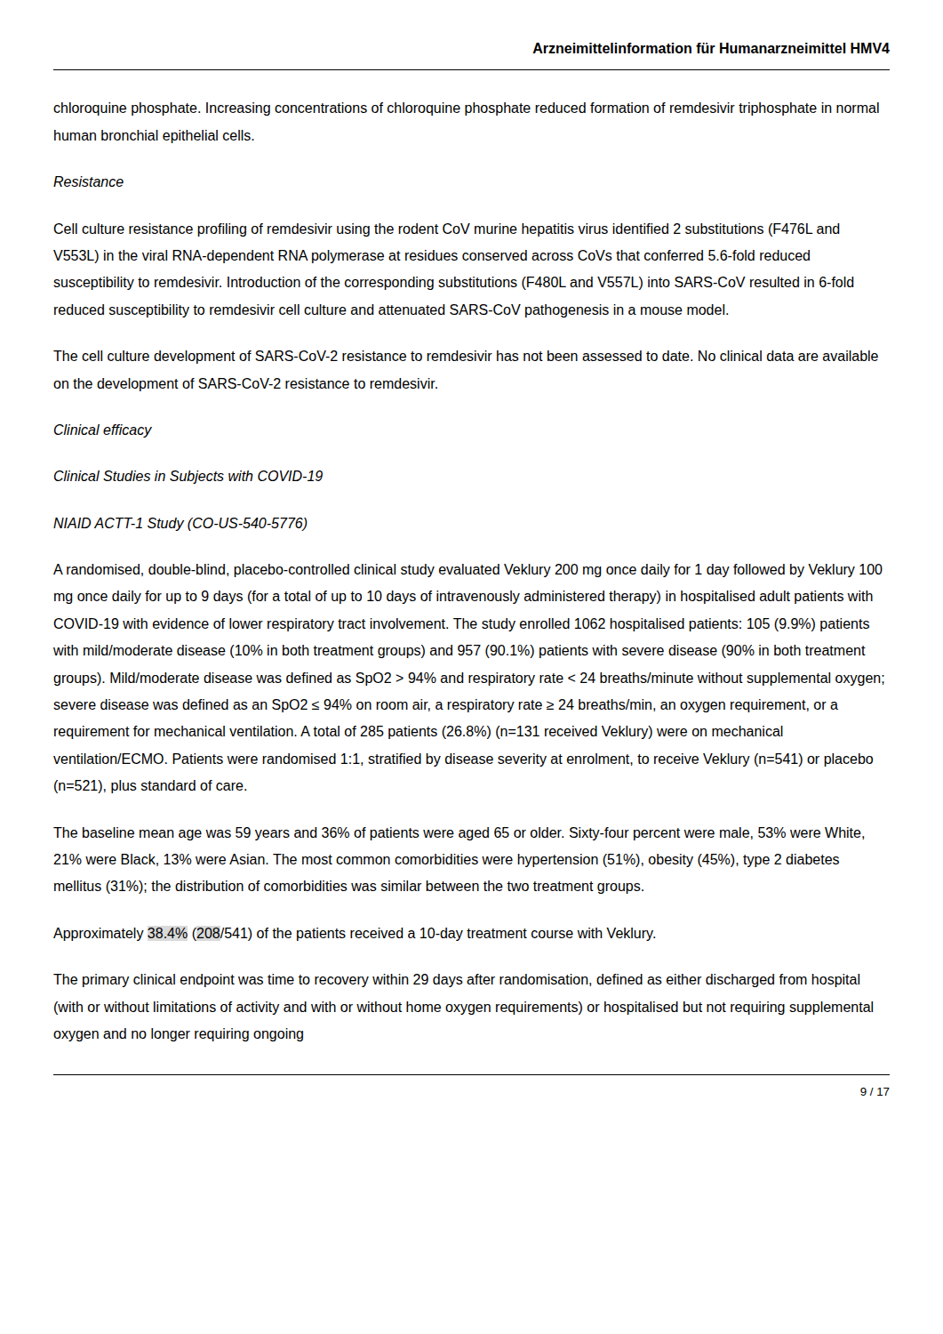Arzneimittelinformation für Humanarzneimittel HMV4
chloroquine phosphate. Increasing concentrations of chloroquine phosphate reduced formation of remdesivir triphosphate in normal human bronchial epithelial cells.
Resistance
Cell culture resistance profiling of remdesivir using the rodent CoV murine hepatitis virus identified 2 substitutions (F476L and V553L) in the viral RNA-dependent RNA polymerase at residues conserved across CoVs that conferred 5.6-fold reduced susceptibility to remdesivir. Introduction of the corresponding substitutions (F480L and V557L) into SARS-CoV resulted in 6-fold reduced susceptibility to remdesivir cell culture and attenuated SARS-CoV pathogenesis in a mouse model.
The cell culture development of SARS-CoV-2 resistance to remdesivir has not been assessed to date. No clinical data are available on the development of SARS-CoV-2 resistance to remdesivir.
Clinical efficacy
Clinical Studies in Subjects with COVID-19
NIAID ACTT-1 Study (CO-US-540-5776)
A randomised, double-blind, placebo-controlled clinical study evaluated Veklury 200 mg once daily for 1 day followed by Veklury 100 mg once daily for up to 9 days (for a total of up to 10 days of intravenously administered therapy) in hospitalised adult patients with COVID-19 with evidence of lower respiratory tract involvement. The study enrolled 1062 hospitalised patients: 105 (9.9%) patients with mild/moderate disease (10% in both treatment groups) and 957 (90.1%) patients with severe disease (90% in both treatment groups). Mild/moderate disease was defined as SpO2 > 94% and respiratory rate < 24 breaths/minute without supplemental oxygen; severe disease was defined as an SpO2 ≤ 94% on room air, a respiratory rate ≥ 24 breaths/min, an oxygen requirement, or a requirement for mechanical ventilation. A total of 285 patients (26.8%) (n=131 received Veklury) were on mechanical ventilation/ECMO. Patients were randomised 1:1, stratified by disease severity at enrolment, to receive Veklury (n=541) or placebo (n=521), plus standard of care.
The baseline mean age was 59 years and 36% of patients were aged 65 or older. Sixty-four percent were male, 53% were White, 21% were Black, 13% were Asian. The most common comorbidities were hypertension (51%), obesity (45%), type 2 diabetes mellitus (31%); the distribution of comorbidities was similar between the two treatment groups.
Approximately 38.4% (208/541) of the patients received a 10-day treatment course with Veklury.
The primary clinical endpoint was time to recovery within 29 days after randomisation, defined as either discharged from hospital (with or without limitations of activity and with or without home oxygen requirements) or hospitalised but not requiring supplemental oxygen and no longer requiring ongoing
9 / 17